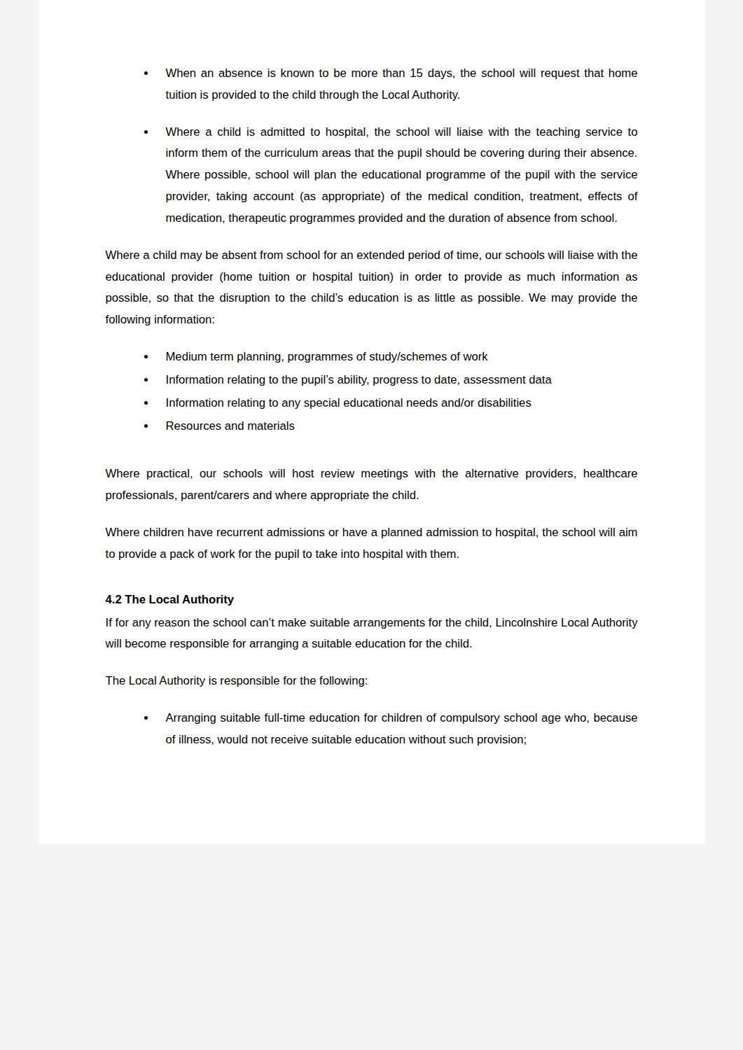When an absence is known to be more than 15 days, the school will request that home tuition is provided to the child through the Local Authority.
Where a child is admitted to hospital, the school will liaise with the teaching service to inform them of the curriculum areas that the pupil should be covering during their absence. Where possible, school will plan the educational programme of the pupil with the service provider, taking account (as appropriate) of the medical condition, treatment, effects of medication, therapeutic programmes provided and the duration of absence from school.
Where a child may be absent from school for an extended period of time, our schools will liaise with the educational provider (home tuition or hospital tuition) in order to provide as much information as possible, so that the disruption to the child’s education is as little as possible. We may provide the following information:
Medium term planning, programmes of study/schemes of work
Information relating to the pupil’s ability, progress to date, assessment data
Information relating to any special educational needs and/or disabilities
Resources and materials
Where practical, our schools will host review meetings with the alternative providers, healthcare professionals, parent/carers and where appropriate the child.
Where children have recurrent admissions or have a planned admission to hospital, the school will aim to provide a pack of work for the pupil to take into hospital with them.
4.2 The Local Authority
If for any reason the school can’t make suitable arrangements for the child, Lincolnshire Local Authority will become responsible for arranging a suitable education for the child.
The Local Authority is responsible for the following:
Arranging suitable full-time education for children of compulsory school age who, because of illness, would not receive suitable education without such provision;